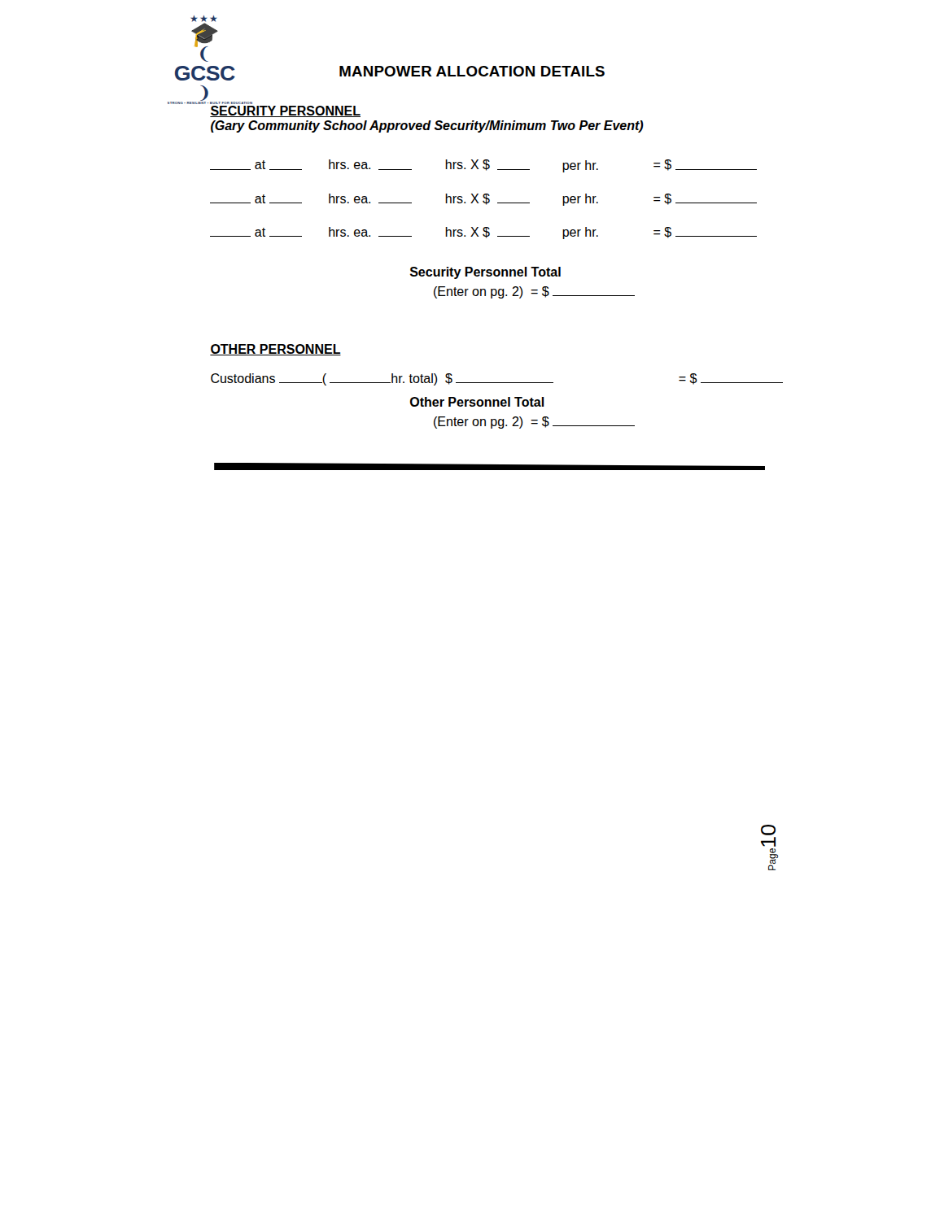★★★
🎓
❨GCSC❩
STRONG • RESILIENT • BUILT FOR EDUCATION
MANPOWER ALLOCATION DETAILS
SECURITY PERSONNEL
(Gary Community School Approved Security/Minimum Two Per Event)
| at | hrs. ea. | hrs. X $ | per hr. | = $ |
| at | hrs. ea. | hrs. X $ | per hr. | = $ |
| at | hrs. ea. | hrs. X $ | per hr. | = $ |
Security Personnel Total
(Enter on pg. 2)= $
OTHER PERSONNEL
Custodians ( hr. total) $ = $
Other Personnel Total
(Enter on pg. 2)= $
Page10